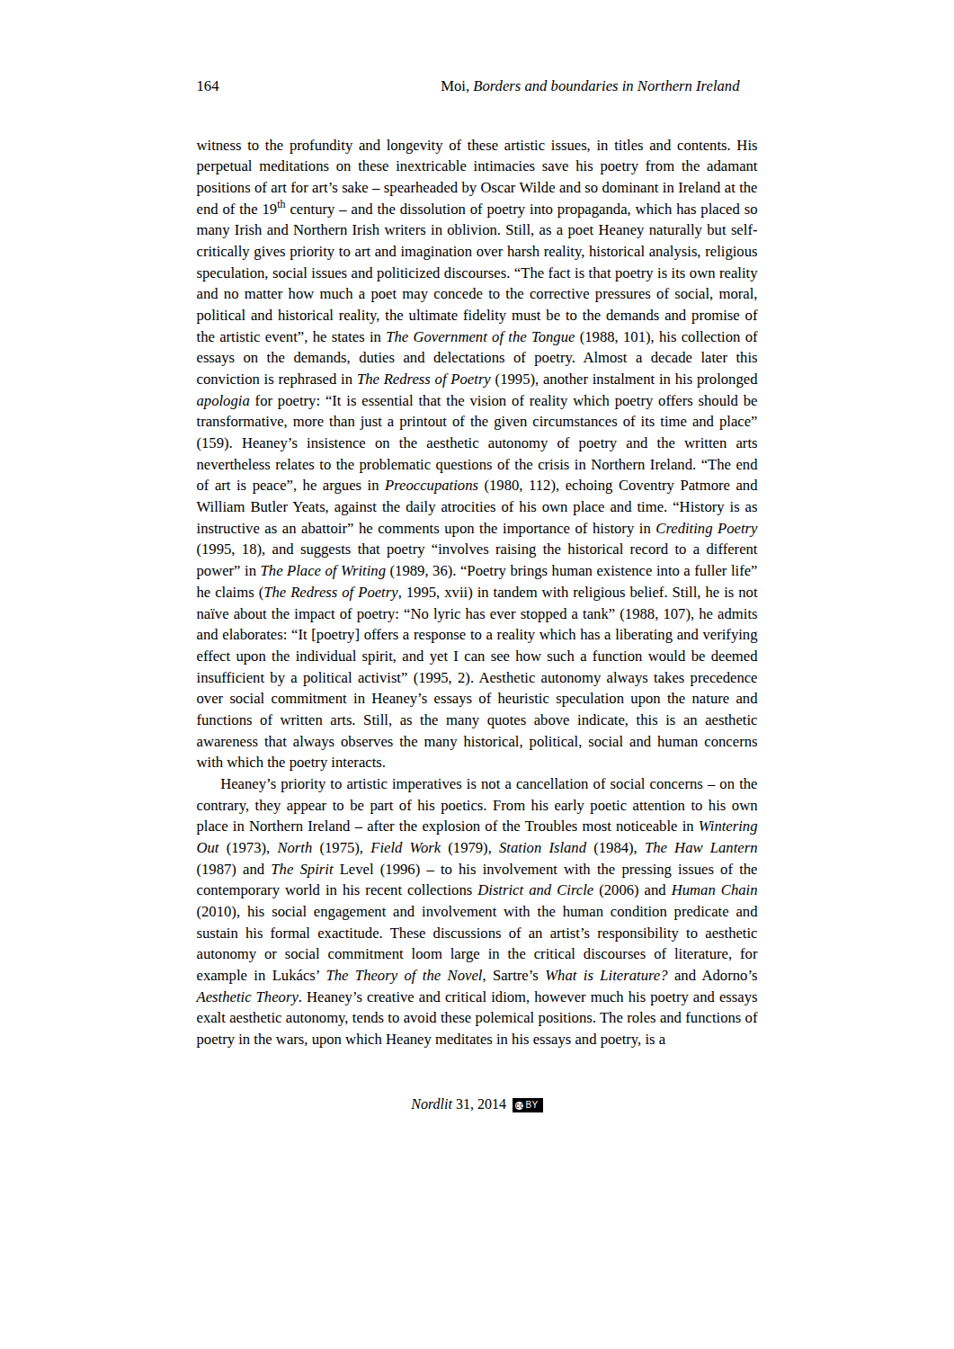164 Moi, Borders and boundaries in Northern Ireland
witness to the profundity and longevity of these artistic issues, in titles and contents. His perpetual meditations on these inextricable intimacies save his poetry from the adamant positions of art for art’s sake – spearheaded by Oscar Wilde and so dominant in Ireland at the end of the 19th century – and the dissolution of poetry into propaganda, which has placed so many Irish and Northern Irish writers in oblivion. Still, as a poet Heaney naturally but self-critically gives priority to art and imagination over harsh reality, historical analysis, religious speculation, social issues and politicized discourses. “The fact is that poetry is its own reality and no matter how much a poet may concede to the corrective pressures of social, moral, political and historical reality, the ultimate fidelity must be to the demands and promise of the artistic event”, he states in The Government of the Tongue (1988, 101), his collection of essays on the demands, duties and delectations of poetry. Almost a decade later this conviction is rephrased in The Redress of Poetry (1995), another instalment in his prolonged apologia for poetry: “It is essential that the vision of reality which poetry offers should be transformative, more than just a printout of the given circumstances of its time and place” (159). Heaney’s insistence on the aesthetic autonomy of poetry and the written arts nevertheless relates to the problematic questions of the crisis in Northern Ireland. “The end of art is peace”, he argues in Preoccupations (1980, 112), echoing Coventry Patmore and William Butler Yeats, against the daily atrocities of his own place and time. “History is as instructive as an abattoir” he comments upon the importance of history in Crediting Poetry (1995, 18), and suggests that poetry “involves raising the historical record to a different power” in The Place of Writing (1989, 36). “Poetry brings human existence into a fuller life” he claims (The Redress of Poetry, 1995, xvii) in tandem with religious belief. Still, he is not naïve about the impact of poetry: “No lyric has ever stopped a tank” (1988, 107), he admits and elaborates: “It [poetry] offers a response to a reality which has a liberating and verifying effect upon the individual spirit, and yet I can see how such a function would be deemed insufficient by a political activist” (1995, 2). Aesthetic autonomy always takes precedence over social commitment in Heaney’s essays of heuristic speculation upon the nature and functions of written arts. Still, as the many quotes above indicate, this is an aesthetic awareness that always observes the many historical, political, social and human concerns with which the poetry interacts.
Heaney’s priority to artistic imperatives is not a cancellation of social concerns – on the contrary, they appear to be part of his poetics. From his early poetic attention to his own place in Northern Ireland – after the explosion of the Troubles most noticeable in Wintering Out (1973), North (1975), Field Work (1979), Station Island (1984), The Haw Lantern (1987) and The Spirit Level (1996) – to his involvement with the pressing issues of the contemporary world in his recent collections District and Circle (2006) and Human Chain (2010), his social engagement and involvement with the human condition predicate and sustain his formal exactitude. These discussions of an artist’s responsibility to aesthetic autonomy or social commitment loom large in the critical discourses of literature, for example in Lukács’ The Theory of the Novel, Sartre’s What is Literature? and Adorno’s Aesthetic Theory. Heaney’s creative and critical idiom, however much his poetry and essays exalt aesthetic autonomy, tends to avoid these polemical positions. The roles and functions of poetry in the wars, upon which Heaney meditates in his essays and poetry, is a
Nordlit 31, 2014 cc BY